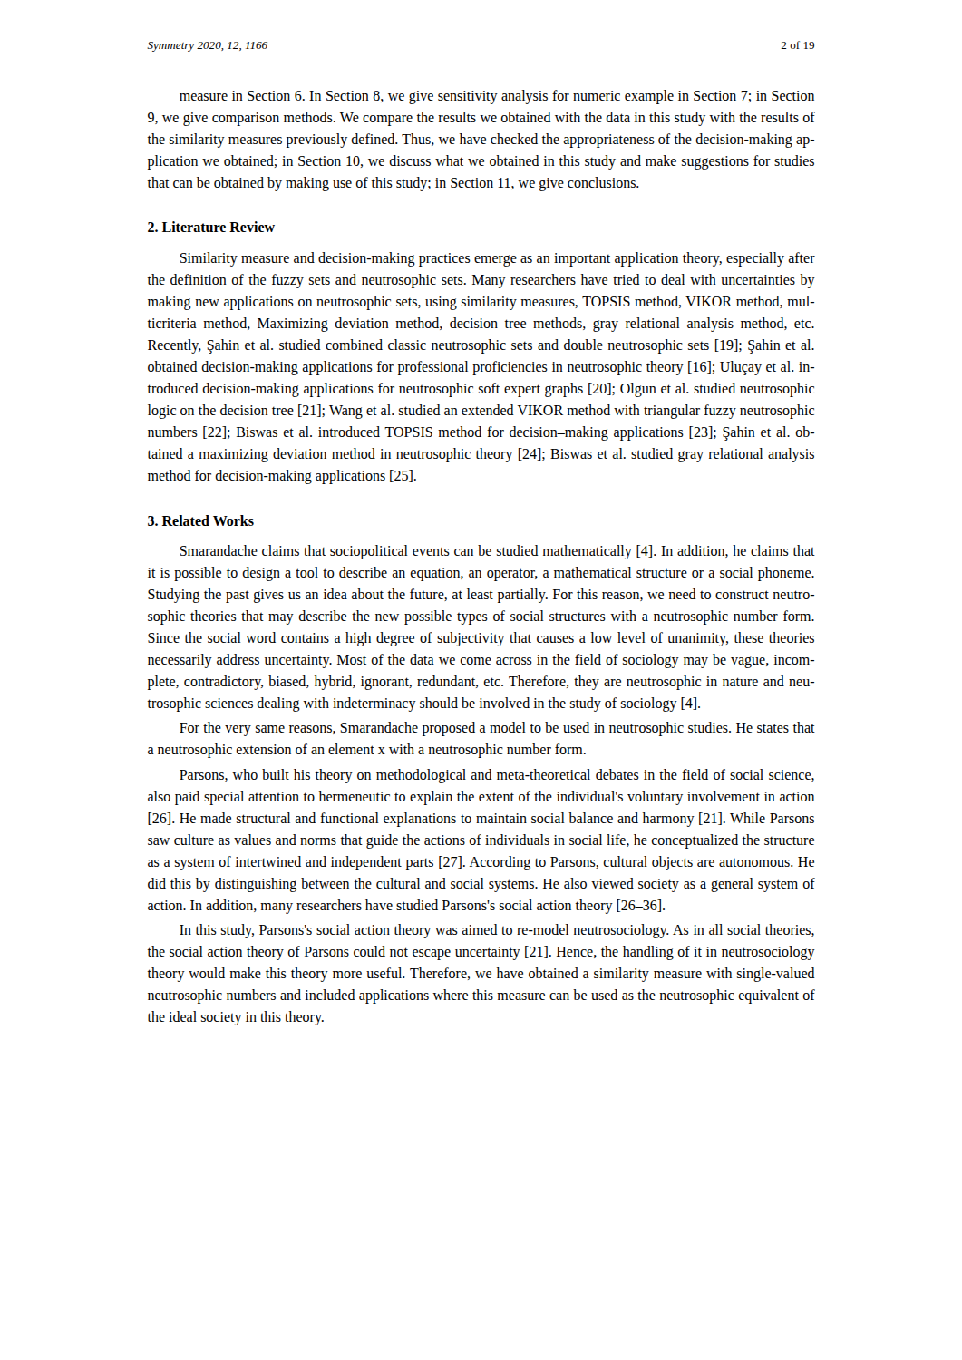Symmetry 2020, 12, 1166 2 of 19
measure in Section 6. In Section 8, we give sensitivity analysis for numeric example in Section 7; in Section 9, we give comparison methods. We compare the results we obtained with the data in this study with the results of the similarity measures previously defined. Thus, we have checked the appropriateness of the decision-making application we obtained; in Section 10, we discuss what we obtained in this study and make suggestions for studies that can be obtained by making use of this study; in Section 11, we give conclusions.
2. Literature Review
Similarity measure and decision-making practices emerge as an important application theory, especially after the definition of the fuzzy sets and neutrosophic sets. Many researchers have tried to deal with uncertainties by making new applications on neutrosophic sets, using similarity measures, TOPSIS method, VIKOR method, multicriteria method, Maximizing deviation method, decision tree methods, gray relational analysis method, etc. Recently, Şahin et al. studied combined classic neutrosophic sets and double neutrosophic sets [19]; Şahin et al. obtained decision-making applications for professional proficiencies in neutrosophic theory [16]; Uluçay et al. introduced decision-making applications for neutrosophic soft expert graphs [20]; Olgun et al. studied neutrosophic logic on the decision tree [21]; Wang et al. studied an extended VIKOR method with triangular fuzzy neutrosophic numbers [22]; Biswas et al. introduced TOPSIS method for decision–making applications [23]; Şahin et al. obtained a maximizing deviation method in neutrosophic theory [24]; Biswas et al. studied gray relational analysis method for decision-making applications [25].
3. Related Works
Smarandache claims that sociopolitical events can be studied mathematically [4]. In addition, he claims that it is possible to design a tool to describe an equation, an operator, a mathematical structure or a social phoneme. Studying the past gives us an idea about the future, at least partially. For this reason, we need to construct neutrosophic theories that may describe the new possible types of social structures with a neutrosophic number form. Since the social word contains a high degree of subjectivity that causes a low level of unanimity, these theories necessarily address uncertainty. Most of the data we come across in the field of sociology may be vague, incomplete, contradictory, biased, hybrid, ignorant, redundant, etc. Therefore, they are neutrosophic in nature and neutrosophic sciences dealing with indeterminacy should be involved in the study of sociology [4].
For the very same reasons, Smarandache proposed a model to be used in neutrosophic studies. He states that a neutrosophic extension of an element x with a neutrosophic number form.
Parsons, who built his theory on methodological and meta-theoretical debates in the field of social science, also paid special attention to hermeneutic to explain the extent of the individual's voluntary involvement in action [26]. He made structural and functional explanations to maintain social balance and harmony [21]. While Parsons saw culture as values and norms that guide the actions of individuals in social life, he conceptualized the structure as a system of intertwined and independent parts [27]. According to Parsons, cultural objects are autonomous. He did this by distinguishing between the cultural and social systems. He also viewed society as a general system of action. In addition, many researchers have studied Parsons's social action theory [26–36].
In this study, Parsons's social action theory was aimed to re-model neutrosociology. As in all social theories, the social action theory of Parsons could not escape uncertainty [21]. Hence, the handling of it in neutrosociology theory would make this theory more useful. Therefore, we have obtained a similarity measure with single-valued neutrosophic numbers and included applications where this measure can be used as the neutrosophic equivalent of the ideal society in this theory.